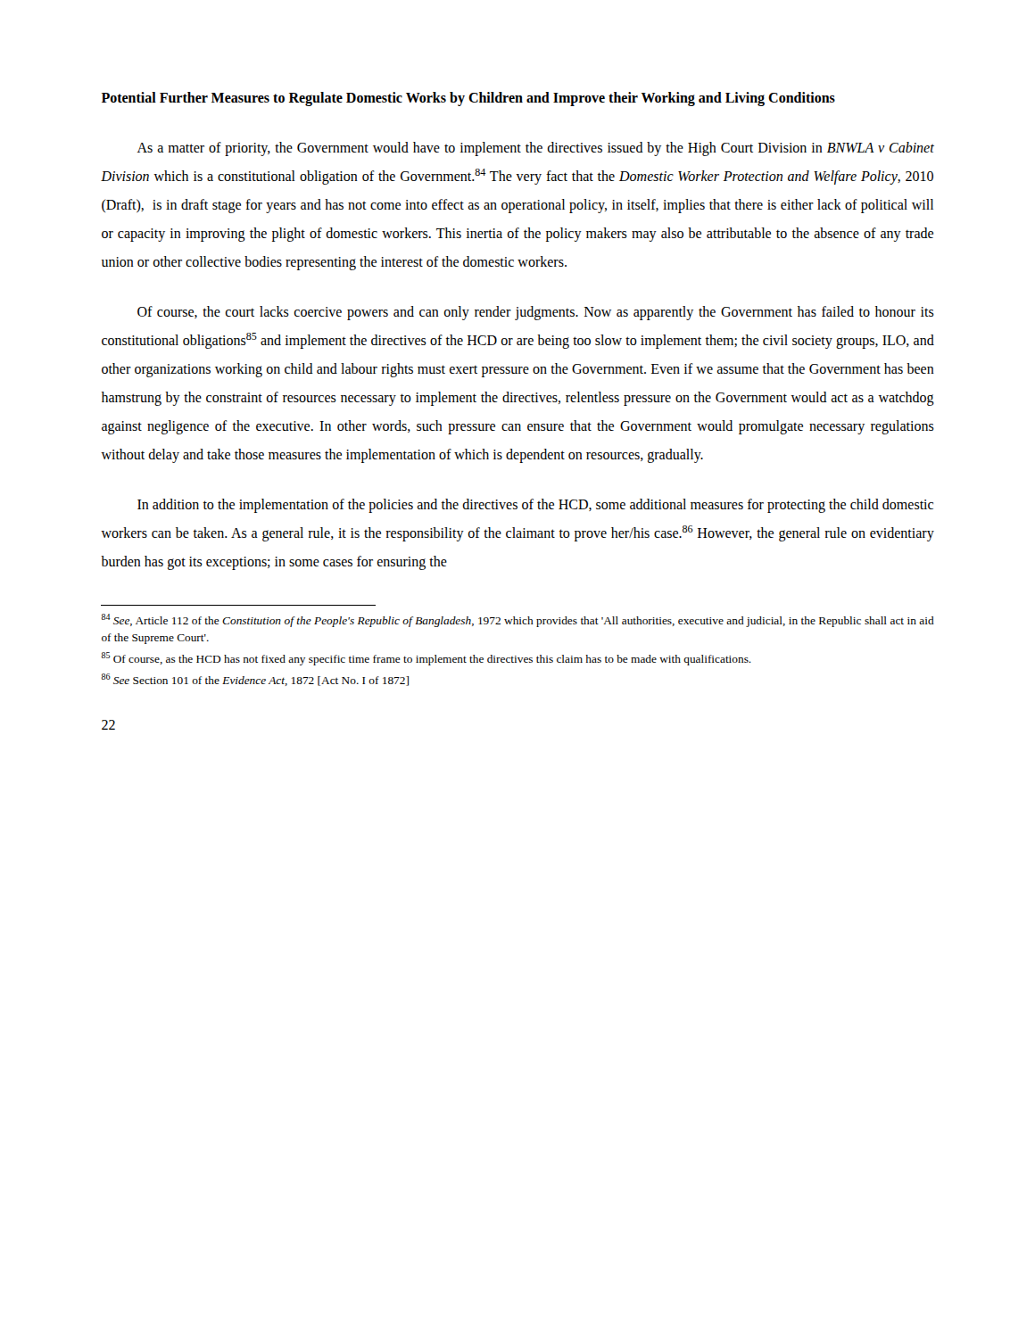Potential Further Measures to Regulate Domestic Works by Children and Improve their Working and Living Conditions
As a matter of priority, the Government would have to implement the directives issued by the High Court Division in BNWLA v Cabinet Division which is a constitutional obligation of the Government.84 The very fact that the Domestic Worker Protection and Welfare Policy, 2010 (Draft), is in draft stage for years and has not come into effect as an operational policy, in itself, implies that there is either lack of political will or capacity in improving the plight of domestic workers. This inertia of the policy makers may also be attributable to the absence of any trade union or other collective bodies representing the interest of the domestic workers.
Of course, the court lacks coercive powers and can only render judgments. Now as apparently the Government has failed to honour its constitutional obligations85 and implement the directives of the HCD or are being too slow to implement them; the civil society groups, ILO, and other organizations working on child and labour rights must exert pressure on the Government. Even if we assume that the Government has been hamstrung by the constraint of resources necessary to implement the directives, relentless pressure on the Government would act as a watchdog against negligence of the executive. In other words, such pressure can ensure that the Government would promulgate necessary regulations without delay and take those measures the implementation of which is dependent on resources, gradually.
In addition to the implementation of the policies and the directives of the HCD, some additional measures for protecting the child domestic workers can be taken. As a general rule, it is the responsibility of the claimant to prove her/his case.86 However, the general rule on evidentiary burden has got its exceptions; in some cases for ensuring the
84 See, Article 112 of the Constitution of the People's Republic of Bangladesh, 1972 which provides that 'All authorities, executive and judicial, in the Republic shall act in aid of the Supreme Court'.
85 Of course, as the HCD has not fixed any specific time frame to implement the directives this claim has to be made with qualifications.
86 See Section 101 of the Evidence Act, 1872 [Act No. I of 1872]
22